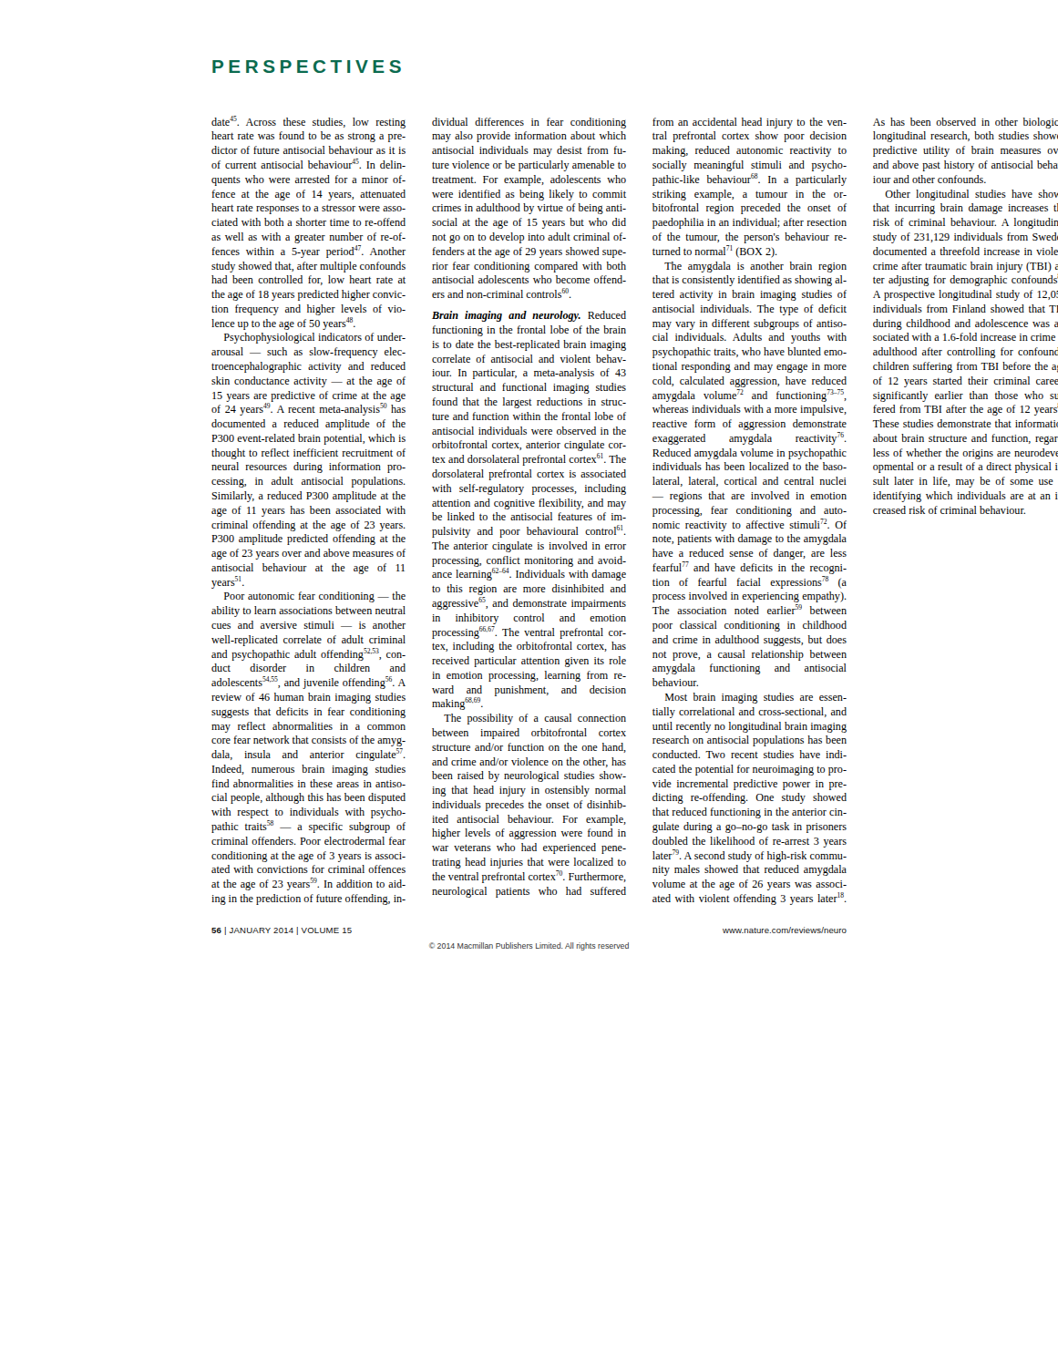Perspectives
date45. Across these studies, low resting heart rate was found to be as strong a predictor of future antisocial behaviour as it is of current antisocial behaviour45. In delinquents who were arrested for a minor offence at the age of 14 years, attenuated heart rate responses to a stressor were associated with both a shorter time to re-offend as well as with a greater number of re-offences within a 5-year period47. Another study showed that, after multiple confounds had been controlled for, low heart rate at the age of 18 years predicted higher conviction frequency and higher levels of violence up to the age of 50 years48.
Psychophysiological indicators of under-arousal — such as slow-frequency electroencephalographic activity and reduced skin conductance activity — at the age of 15 years are predictive of crime at the age of 24 years49. A recent meta-analysis50 has documented a reduced amplitude of the P300 event-related brain potential, which is thought to reflect inefficient recruitment of neural resources during information processing, in adult antisocial populations. Similarly, a reduced P300 amplitude at the age of 11 years has been associated with criminal offending at the age of 23 years. P300 amplitude predicted offending at the age of 23 years over and above measures of antisocial behaviour at the age of 11 years51.
Poor autonomic fear conditioning — the ability to learn associations between neutral cues and aversive stimuli — is another well-replicated correlate of adult criminal and psychopathic adult offending52,53, conduct disorder in children and adolescents54,55, and juvenile offending56. A review of 46 human brain imaging studies suggests that deficits in fear conditioning may reflect abnormalities in a common core fear network that consists of the amygdala, insula and anterior cingulate57. Indeed, numerous brain imaging studies find abnormalities in these areas in antisocial people, although this has been disputed with respect to individuals with psychopathic traits58 — a specific subgroup of criminal offenders. Poor electrodermal fear conditioning at the age of 3 years is associated with convictions for criminal offences at the age of 23 years59. In addition to aiding in the prediction of future offending, individual differences in fear conditioning may also provide information about which antisocial individuals may desist from future violence or be particularly amenable to treatment. For example, adolescents who were identified as being likely to commit crimes in adulthood by virtue of being antisocial at the age of 15 years but who did not go on to develop into adult criminal offenders at the age of 29 years showed superior fear conditioning compared with both antisocial adolescents who become offenders and non-criminal controls60.
Brain imaging and neurology.
Reduced functioning in the frontal lobe of the brain is to date the best-replicated brain imaging correlate of antisocial and violent behaviour. In particular, a meta-analysis of 43 structural and functional imaging studies found that the largest reductions in structure and function within the frontal lobe of antisocial individuals were observed in the orbitofrontal cortex, anterior cingulate cortex and dorsolateral prefrontal cortex61. The dorsolateral prefrontal cortex is associated with self-regulatory processes, including attention and cognitive flexibility, and may be linked to the antisocial features of impulsivity and poor behavioural control61. The anterior cingulate is involved in error processing, conflict monitoring and avoidance learning62–64. Individuals with damage to this region are more disinhibited and aggressive65, and demonstrate impairments in inhibitory control and emotion processing66,67. The ventral prefrontal cortex, including the orbitofrontal cortex, has received particular attention given its role in emotion processing, learning from reward and punishment, and decision making68,69.
The possibility of a causal connection between impaired orbitofrontal cortex structure and/or function on the one hand, and crime and/or violence on the other, has been raised by neurological studies showing that head injury in ostensibly normal individuals precedes the onset of disinhibited antisocial behaviour. For example, higher levels of aggression were found in war veterans who had experienced penetrating head injuries that were localized to the ventral prefrontal cortex70. Furthermore, neurological patients who had suffered from an accidental head injury to the ventral prefrontal cortex show poor decision making, reduced autonomic reactivity to socially meaningful stimuli and psychopathic-like behaviour68. In a particularly striking example, a tumour in the orbitofrontal region preceded the onset of paedophilia in an individual; after resection of the tumour, the person's behaviour returned to normal71 (BOX 2).
The amygdala is another brain region that is consistently identified as showing altered activity in brain imaging studies of antisocial individuals. The type of deficit may vary in different subgroups of antisocial individuals. Adults and youths with psychopathic traits, who have blunted emotional responding and may engage in more cold, calculated aggression, have reduced amygdala volume72 and functioning73–75, whereas individuals with a more impulsive, reactive form of aggression demonstrate exaggerated amygdala reactivity76. Reduced amygdala volume in psychopathic individuals has been localized to the basolateral, lateral, cortical and central nuclei — regions that are involved in emotion processing, fear conditioning and autonomic reactivity to affective stimuli72. Of note, patients with damage to the amygdala have a reduced sense of danger, are less fearful77 and have deficits in the recognition of fearful facial expressions78 (a process involved in experiencing empathy). The association noted earlier59 between poor classical conditioning in childhood and crime in adulthood suggests, but does not prove, a causal relationship between amygdala functioning and antisocial behaviour.
Most brain imaging studies are essentially correlational and cross-sectional, and until recently no longitudinal brain imaging research on antisocial populations has been conducted. Two recent studies have indicated the potential for neuroimaging to provide incremental predictive power in predicting re-offending. One study showed that reduced functioning in the anterior cingulate during a go–no-go task in prisoners doubled the likelihood of re-arrest 3 years later79. A second study of high-risk community males showed that reduced amygdala volume at the age of 26 years was associated with violent offending 3 years later18. As has been observed in other biological longitudinal research, both studies showed predictive utility of brain measures over and above past history of antisocial behaviour and other confounds.
Other longitudinal studies have shown that incurring brain damage increases the risk of criminal behaviour. A longitudinal study of 231,129 individuals from Sweden documented a threefold increase in violent crime after traumatic brain injury (TBI) after adjusting for demographic confounds80. A prospective longitudinal study of 12,058 individuals from Finland showed that TBI during childhood and adolescence was associated with a 1.6-fold increase in crime in adulthood after controlling for confounds; children suffering from TBI before the age of 12 years started their criminal careers significantly earlier than those who suffered from TBI after the age of 12 years81. These studies demonstrate that information about brain structure and function, regardless of whether the origins are neurodevelopmental or a result of a direct physical insult later in life, may be of some use in identifying which individuals are at an increased risk of criminal behaviour.
56 | JANUARY 2014 | VOLUME 15
www.nature.com/reviews/neuro
© 2014 Macmillan Publishers Limited. All rights reserved